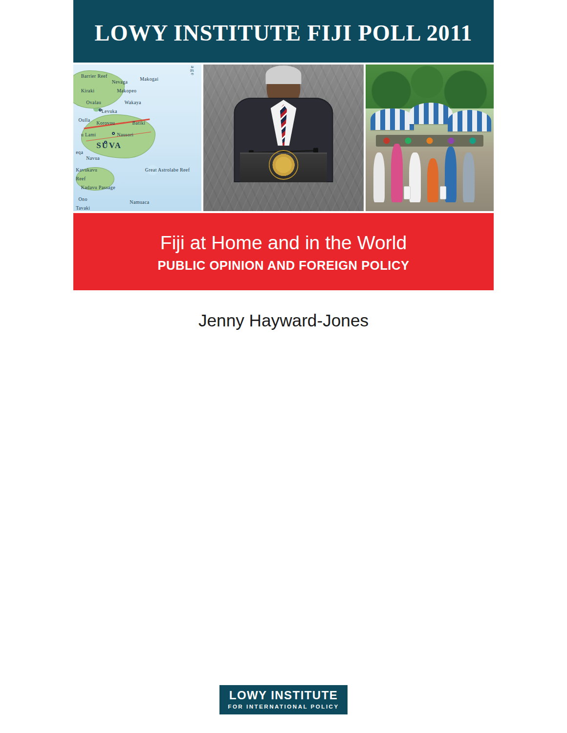Lowy Institute Fiji Poll 2011
Barrier Reef Nevaga Makogai Kiraki Makopeo Ovalau Wakaya Levuka Oulla Korovou Batiki u Lami Nausori SUVA Navua Kavukavu Reef Kadavu Passage Ono Tavaki Namuaca Great Astrolabe Reef eqa Kadavu Passage
Fiji at Home and in the World
Public Opinion and Foreign Policy
Jenny Hayward-Jones
LOWY INSTITUTE for international policy